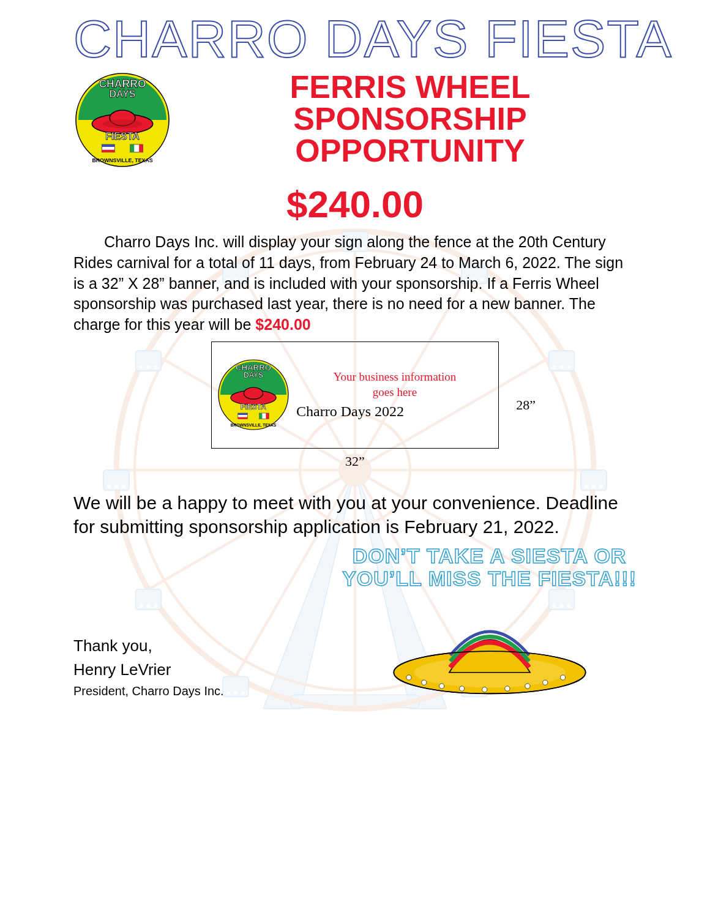CHARRO DAYS FIESTA
CHARRO DAYS FIESTA BROWNSVILLE, TEXAS
Ferris Wheel Sponsorship
Opportunity
$240.00
Charro Days Inc. will display your sign along the fence at the 20th Century Rides carnival for a total of 11 days, from February 24 to March 6, 2022. The sign is a 32” X 28” banner, and is included with your sponsorship. If a Ferris Wheel sponsorship was purchased last year, there is no need for a new banner. The charge for this year will be $240.00
CHARRO DAYS FIESTA BROWNSVILLE, TEXAS
Your business information
goes here
Charro Days 2022
28”
32”
We will be a happy to meet with you at your convenience. Deadline for submitting sponsorship application is February 21, 2022.
Thank you,
Henry LeVrier
President, Charro Days Inc.
Don’t take a siesta or
you’ll miss the fiesta!!!